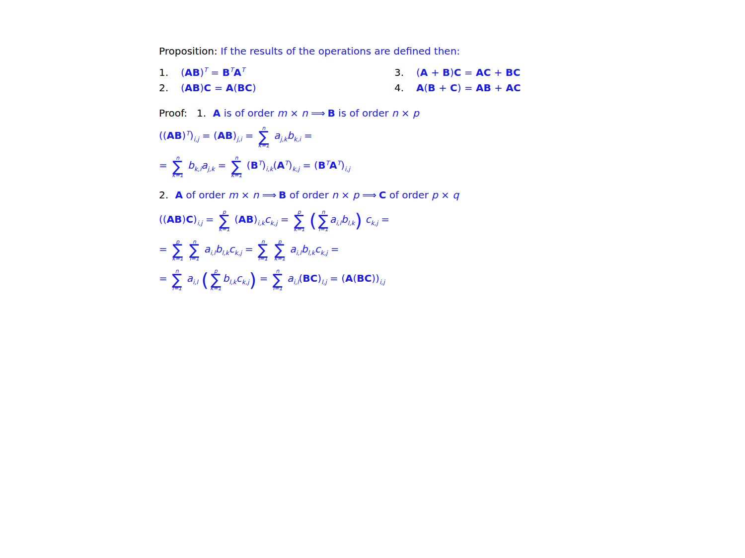Proposition: If the results of the operations are defined then:
| 1. | ( AB ) T = B T A T | | 3. | ( A + B ) C = AC + BC |
| 2. | ( AB ) C = A ( BC ) | | 4. | A ( B + C ) = AB + AC |
Proof: 1. A is of order m × n ⟹ B is of order n × p
((AB)T)i,j = (AB)j,i = n∑k=1 aj,kbk,i =
= n∑k=1 bk,iaj,k = n∑k=1 (BT)i,k(AT)k,j = (BTAT)i,j
2. A of order m × n ⟹ B of order n × p ⟹ C of order p × q
((AB)C)i,j = p∑k=1 (AB)i,kck,j = p∑k=1 (n∑l=1 ai,lbl,k) ck,j =
= p∑k=1 n∑l=1 ai,lbl,kck,j = n∑l=1 p∑k=1 ai,lbl,kck,j =
= n∑l=1 ai,l (p∑k=1 bl,kck,j) = n∑l=1 ai,l(BC)l,j = (A(BC))i,j